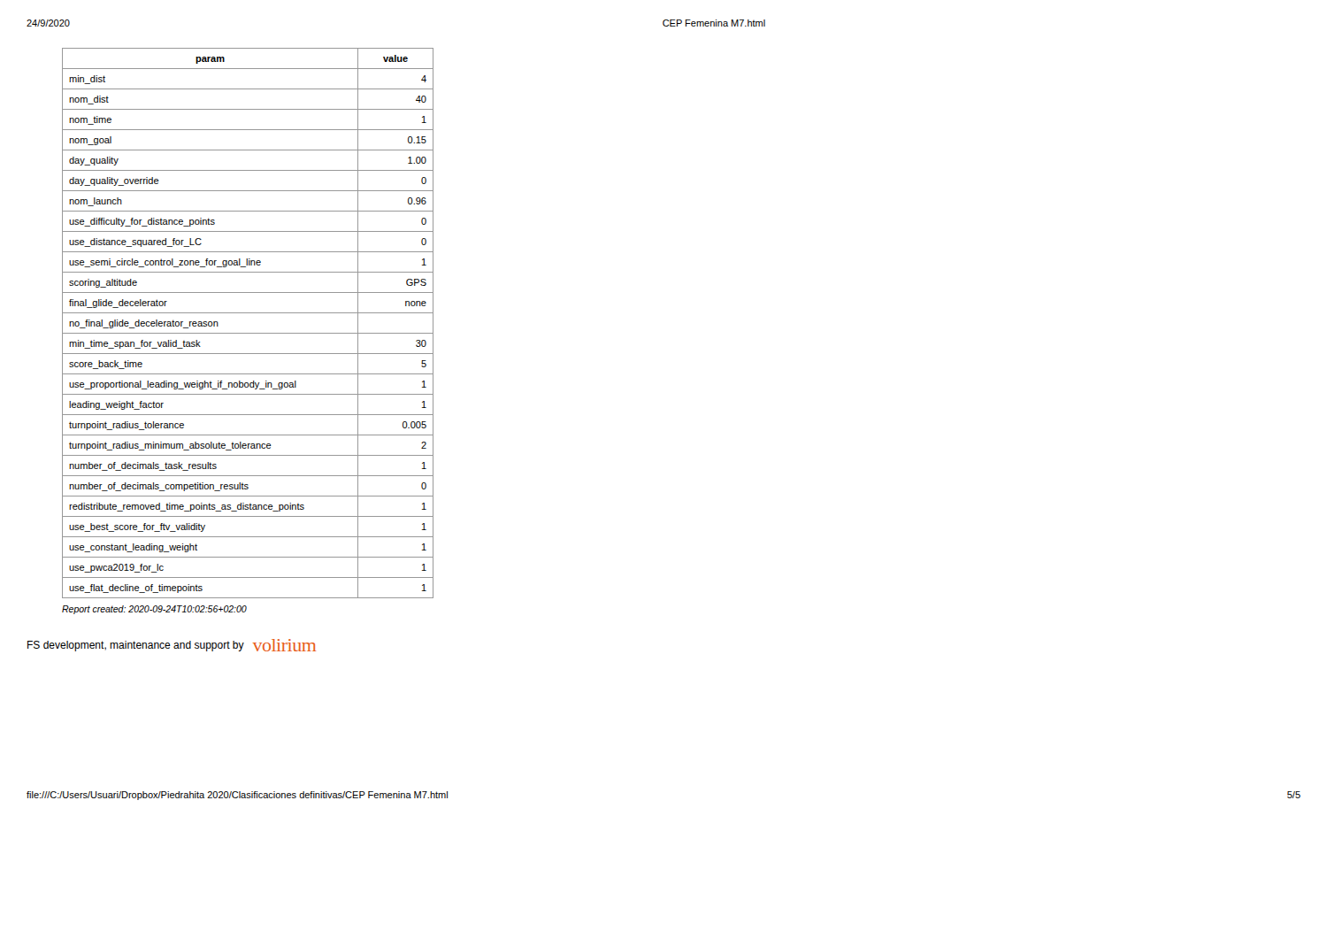24/9/2020 CEP Femenina M7.html
| param | value |
| --- | --- |
| min_dist | 4 |
| nom_dist | 40 |
| nom_time | 1 |
| nom_goal | 0.15 |
| day_quality | 1.00 |
| day_quality_override | 0 |
| nom_launch | 0.96 |
| use_difficulty_for_distance_points | 0 |
| use_distance_squared_for_LC | 0 |
| use_semi_circle_control_zone_for_goal_line | 1 |
| scoring_altitude | GPS |
| final_glide_decelerator | none |
| no_final_glide_decelerator_reason | |
| min_time_span_for_valid_task | 30 |
| score_back_time | 5 |
| use_proportional_leading_weight_if_nobody_in_goal | 1 |
| leading_weight_factor | 1 |
| turnpoint_radius_tolerance | 0.005 |
| turnpoint_radius_minimum_absolute_tolerance | 2 |
| number_of_decimals_task_results | 1 |
| number_of_decimals_competition_results | 0 |
| redistribute_removed_time_points_as_distance_points | 1 |
| use_best_score_for_ftv_validity | 1 |
| use_constant_leading_weight | 1 |
| use_pwca2019_for_lc | 1 |
| use_flat_decline_of_timepoints | 1 |
Report created: 2020-09-24T10:02:56+02:00
FS development, maintenance and support by volirium
file:///C:/Users/Usuari/Dropbox/Piedrahita 2020/Clasificaciones definitivas/CEP Femenina M7.html 5/5